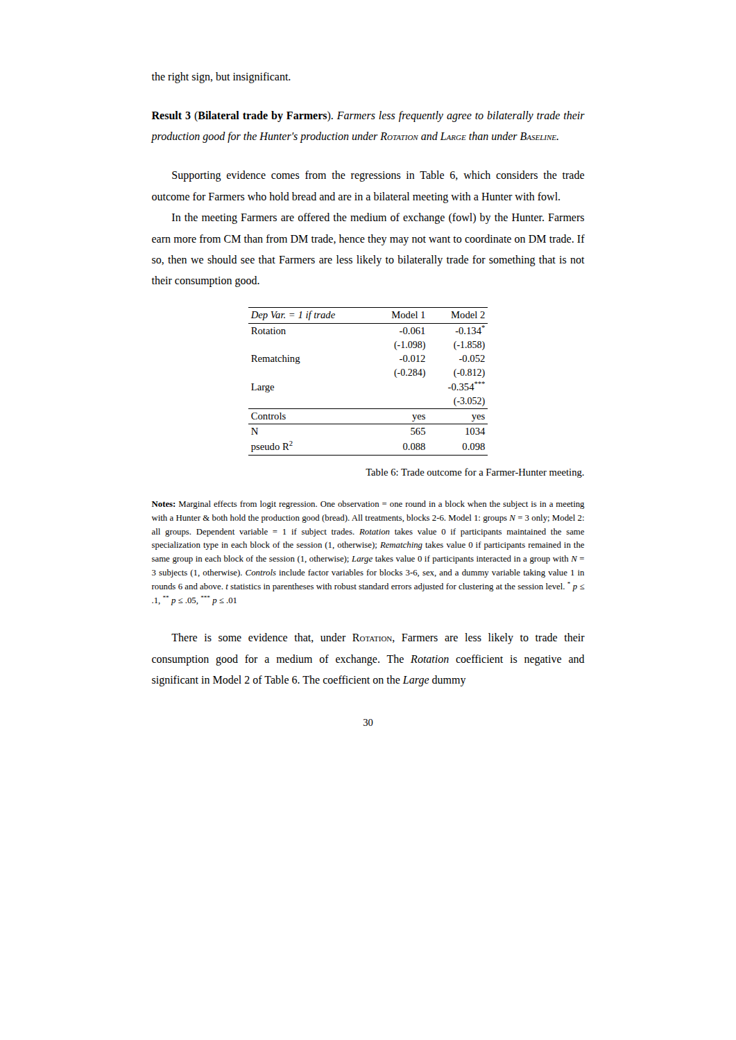the right sign, but insignificant.
Result 3 (Bilateral trade by Farmers). Farmers less frequently agree to bilaterally trade their production good for the Hunter's production under Rotation and Large than under Baseline.
Supporting evidence comes from the regressions in Table 6, which considers the trade outcome for Farmers who hold bread and are in a bilateral meeting with a Hunter with fowl.
In the meeting Farmers are offered the medium of exchange (fowl) by the Hunter. Farmers earn more from CM than from DM trade, hence they may not want to coordinate on DM trade. If so, then we should see that Farmers are less likely to bilaterally trade for something that is not their consumption good.
| Dep Var. = 1 if trade | Model 1 | Model 2 |
| Rotation | -0.061 | -0.134 * |
| | (-1.098) | (-1.858) |
| Rematching | -0.012 | -0.052 |
| | (-0.284) | (-0.812) |
| Large | | -0.354 *** |
| | | (-3.052) |
| Controls | yes | yes |
| N | 565 | 1034 |
| pseudo R 2 | 0.088 | 0.098 |
Table 6: Trade outcome for a Farmer-Hunter meeting.
Notes: Marginal effects from logit regression. One observation = one round in a block when the subject is in a meeting with a Hunter & both hold the production good (bread). All treatments, blocks 2-6. Model 1: groups N = 3 only; Model 2: all groups. Dependent variable = 1 if subject trades. Rotation takes value 0 if participants maintained the same specialization type in each block of the session (1, otherwise); Rematching takes value 0 if participants remained in the same group in each block of the session (1, otherwise); Large takes value 0 if participants interacted in a group with N = 3 subjects (1, otherwise). Controls include factor variables for blocks 3-6, sex, and a dummy variable taking value 1 in rounds 6 and above. t statistics in parentheses with robust standard errors adjusted for clustering at the session level. * p ≤ .1, ** p ≤ .05, *** p ≤ .01
There is some evidence that, under Rotation, Farmers are less likely to trade their consumption good for a medium of exchange. The Rotation coefficient is negative and significant in Model 2 of Table 6. The coefficient on the Large dummy
30